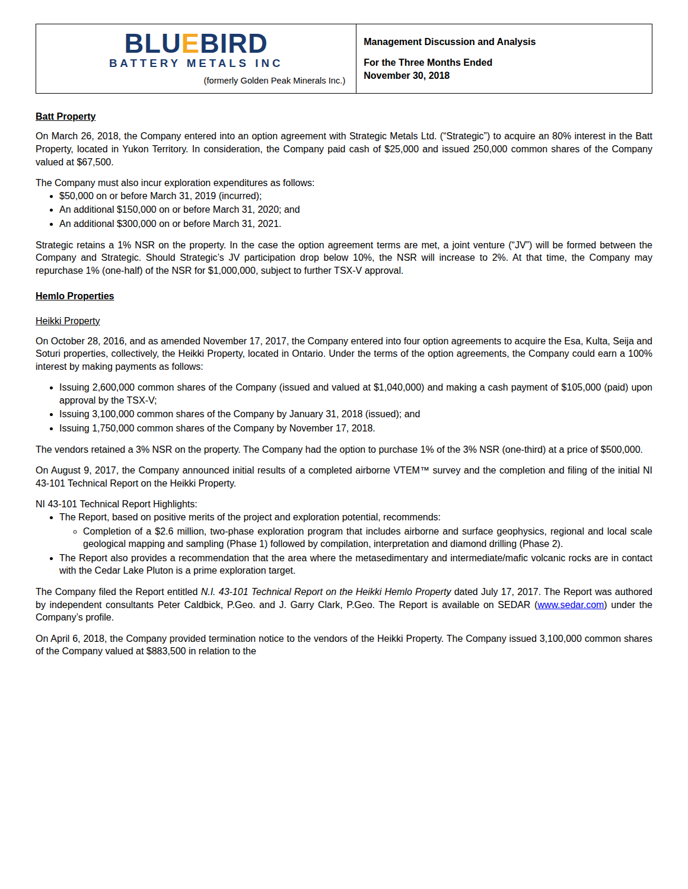| BLU E BIRD BATTERY METALS INC (formerly Golden Peak Minerals Inc.) | Management Discussion and Analysis For the Three Months Ended November 30, 2018 |
Batt Property
On March 26, 2018, the Company entered into an option agreement with Strategic Metals Ltd. (“Strategic”) to acquire an 80% interest in the Batt Property, located in Yukon Territory. In consideration, the Company paid cash of $25,000 and issued 250,000 common shares of the Company valued at $67,500.
The Company must also incur exploration expenditures as follows:
$50,000 on or before March 31, 2019 (incurred);
An additional $150,000 on or before March 31, 2020; and
An additional $300,000 on or before March 31, 2021.
Strategic retains a 1% NSR on the property. In the case the option agreement terms are met, a joint venture (“JV”) will be formed between the Company and Strategic. Should Strategic’s JV participation drop below 10%, the NSR will increase to 2%. At that time, the Company may repurchase 1% (one-half) of the NSR for $1,000,000, subject to further TSX-V approval.
Hemlo Properties
Heikki Property
On October 28, 2016, and as amended November 17, 2017, the Company entered into four option agreements to acquire the Esa, Kulta, Seija and Soturi properties, collectively, the Heikki Property, located in Ontario. Under the terms of the option agreements, the Company could earn a 100% interest by making payments as follows:
Issuing 2,600,000 common shares of the Company (issued and valued at $1,040,000) and making a cash payment of $105,000 (paid) upon approval by the TSX-V;
Issuing 3,100,000 common shares of the Company by January 31, 2018 (issued); and
Issuing 1,750,000 common shares of the Company by November 17, 2018.
The vendors retained a 3% NSR on the property. The Company had the option to purchase 1% of the 3% NSR (one-third) at a price of $500,000.
On August 9, 2017, the Company announced initial results of a completed airborne VTEM™ survey and the completion and filing of the initial NI 43-101 Technical Report on the Heikki Property.
NI 43-101 Technical Report Highlights:
The Report, based on positive merits of the project and exploration potential, recommends:
Completion of a $2.6 million, two-phase exploration program that includes airborne and surface geophysics, regional and local scale geological mapping and sampling (Phase 1) followed by compilation, interpretation and diamond drilling (Phase 2).
The Report also provides a recommendation that the area where the metasedimentary and intermediate/mafic volcanic rocks are in contact with the Cedar Lake Pluton is a prime exploration target.
The Company filed the Report entitled N.I. 43-101 Technical Report on the Heikki Hemlo Property dated July 17, 2017. The Report was authored by independent consultants Peter Caldbick, P.Geo. and J. Garry Clark, P.Geo. The Report is available on SEDAR (www.sedar.com) under the Company’s profile.
On April 6, 2018, the Company provided termination notice to the vendors of the Heikki Property. The Company issued 3,100,000 common shares of the Company valued at $883,500 in relation to the